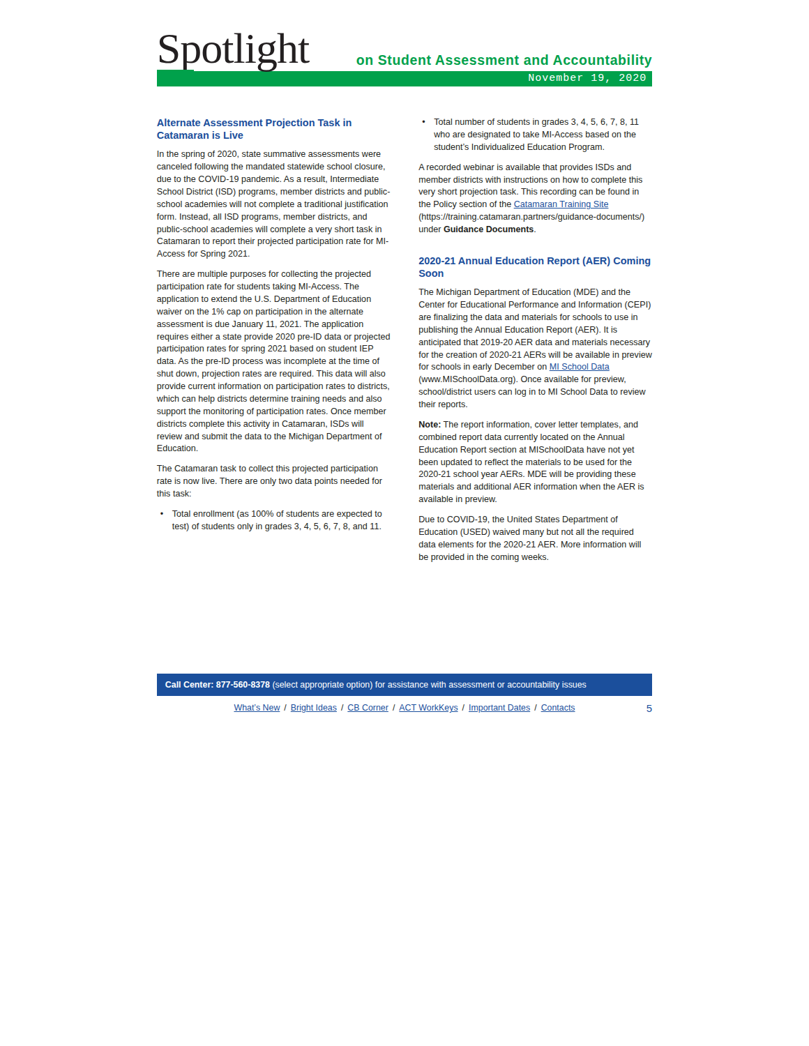Spotlight
on Student Assessment and Accountability
November 19, 2020
Alternate Assessment Projection Task in Catamaran is Live
In the spring of 2020, state summative assessments were canceled following the mandated statewide school closure, due to the COVID-19 pandemic. As a result, Intermediate School District (ISD) programs, member districts and public-school academies will not complete a traditional justification form. Instead, all ISD programs, member districts, and public-school academies will complete a very short task in Catamaran to report their projected participation rate for MI-Access for Spring 2021.
There are multiple purposes for collecting the projected participation rate for students taking MI-Access. The application to extend the U.S. Department of Education waiver on the 1% cap on participation in the alternate assessment is due January 11, 2021. The application requires either a state provide 2020 pre-ID data or projected participation rates for spring 2021 based on student IEP data. As the pre-ID process was incomplete at the time of shut down, projection rates are required. This data will also provide current information on participation rates to districts, which can help districts determine training needs and also support the monitoring of participation rates. Once member districts complete this activity in Catamaran, ISDs will review and submit the data to the Michigan Department of Education.
The Catamaran task to collect this projected participation rate is now live. There are only two data points needed for this task:
Total enrollment (as 100% of students are expected to test) of students only in grades 3, 4, 5, 6, 7, 8, and 11.
Total number of students in grades 3, 4, 5, 6, 7, 8, 11 who are designated to take MI-Access based on the student’s Individualized Education Program.
A recorded webinar is available that provides ISDs and member districts with instructions on how to complete this very short projection task. This recording can be found in the Policy section of the Catamaran Training Site (https://training.catamaran.partners/guidance-documents/) under Guidance Documents.
2020-21 Annual Education Report (AER) Coming Soon
The Michigan Department of Education (MDE) and the Center for Educational Performance and Information (CEPI) are finalizing the data and materials for schools to use in publishing the Annual Education Report (AER). It is anticipated that 2019-20 AER data and materials necessary for the creation of 2020-21 AERs will be available in preview for schools in early December on MI School Data (www.MISchoolData.org). Once available for preview, school/district users can log in to MI School Data to review their reports.
Note: The report information, cover letter templates, and combined report data currently located on the Annual Education Report section at MISchoolData have not yet been updated to reflect the materials to be used for the 2020-21 school year AERs. MDE will be providing these materials and additional AER information when the AER is available in preview.
Due to COVID-19, the United States Department of Education (USED) waived many but not all the required data elements for the 2020-21 AER. More information will be provided in the coming weeks.
Call Center: 877-560-8378 (select appropriate option) for assistance with assessment or accountability issues
What’s New/ Bright Ideas/ CB Corner/ ACT WorkKeys/ Important Dates/ Contacts 5